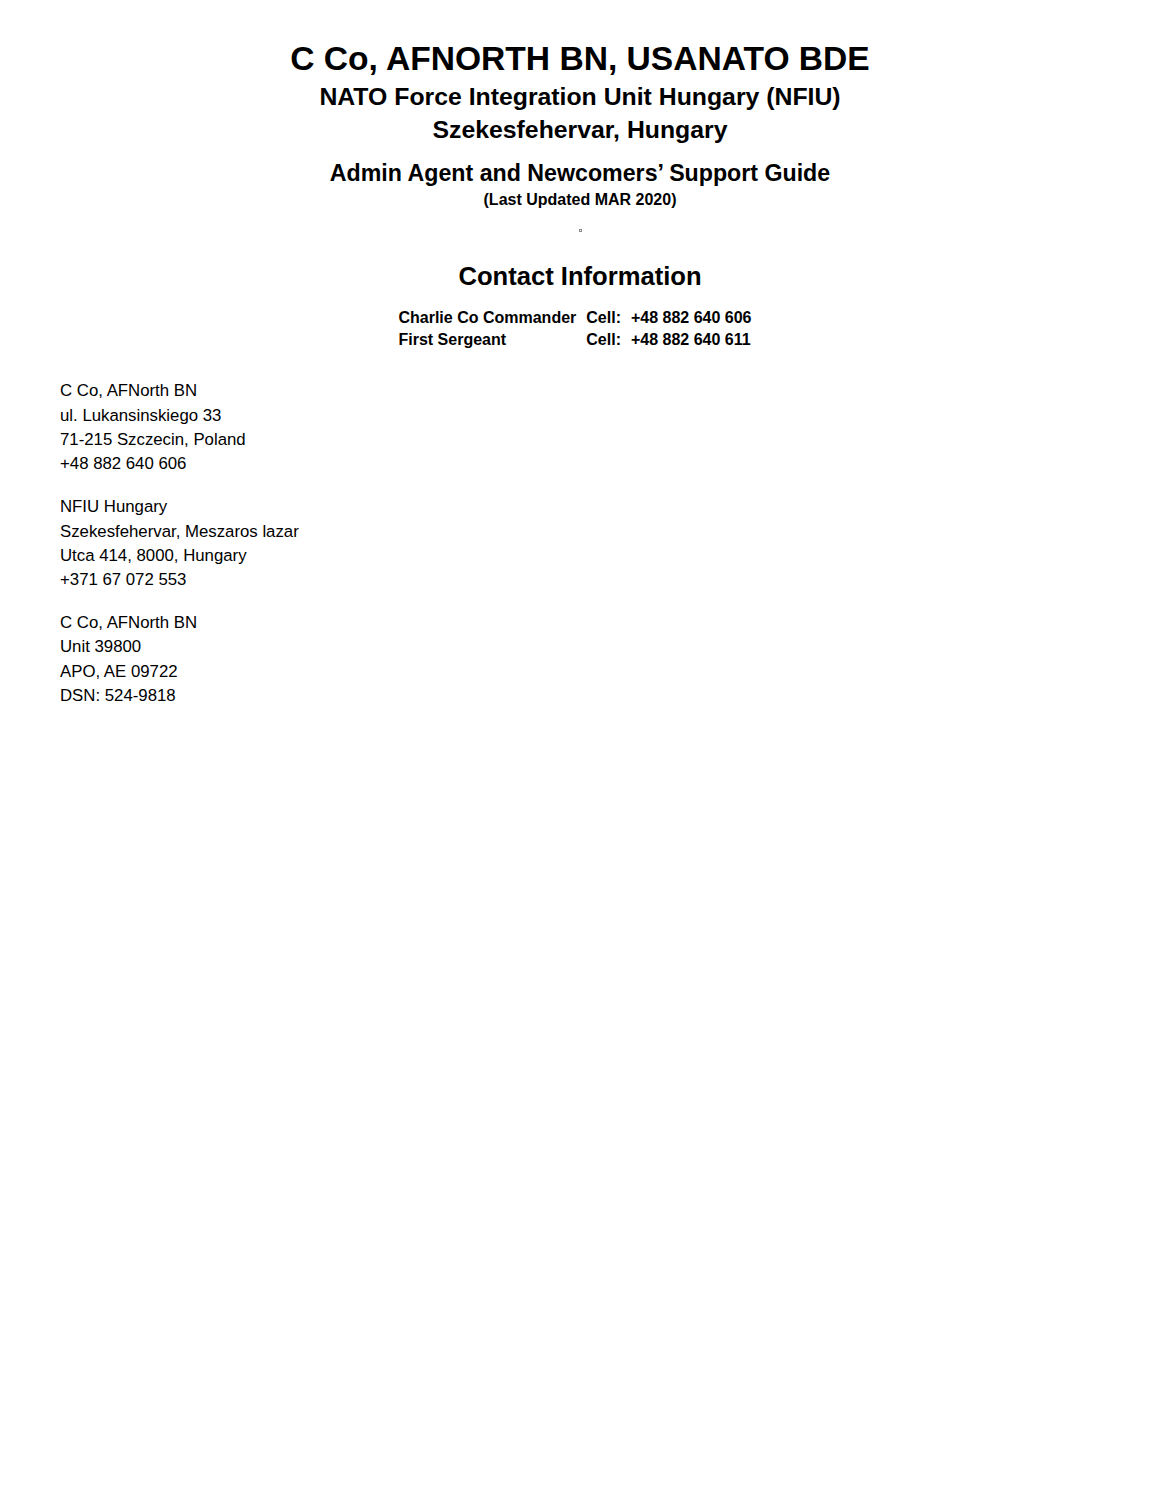C Co, AFNORTH BN, USANATO BDE
NATO Force Integration Unit Hungary (NFIU)
Szekesfehervar, Hungary
Admin Agent and Newcomers’ Support Guide
(Last Updated MAR 2020)
Contact Information
| Charlie Co Commander | Cell: | +48 882 640 606 |
| First Sergeant | Cell: | +48 882 640 611 |
C Co, AFNorth BN
ul. Lukansinskiego 33
71-215 Szczecin, Poland
+48 882 640 606
NFIU Hungary
Szekesfehervar, Meszaros lazar
Utca 414, 8000, Hungary
+371 67 072 553
C Co, AFNorth BN
Unit 39800
APO, AE 09722
DSN: 524-9818